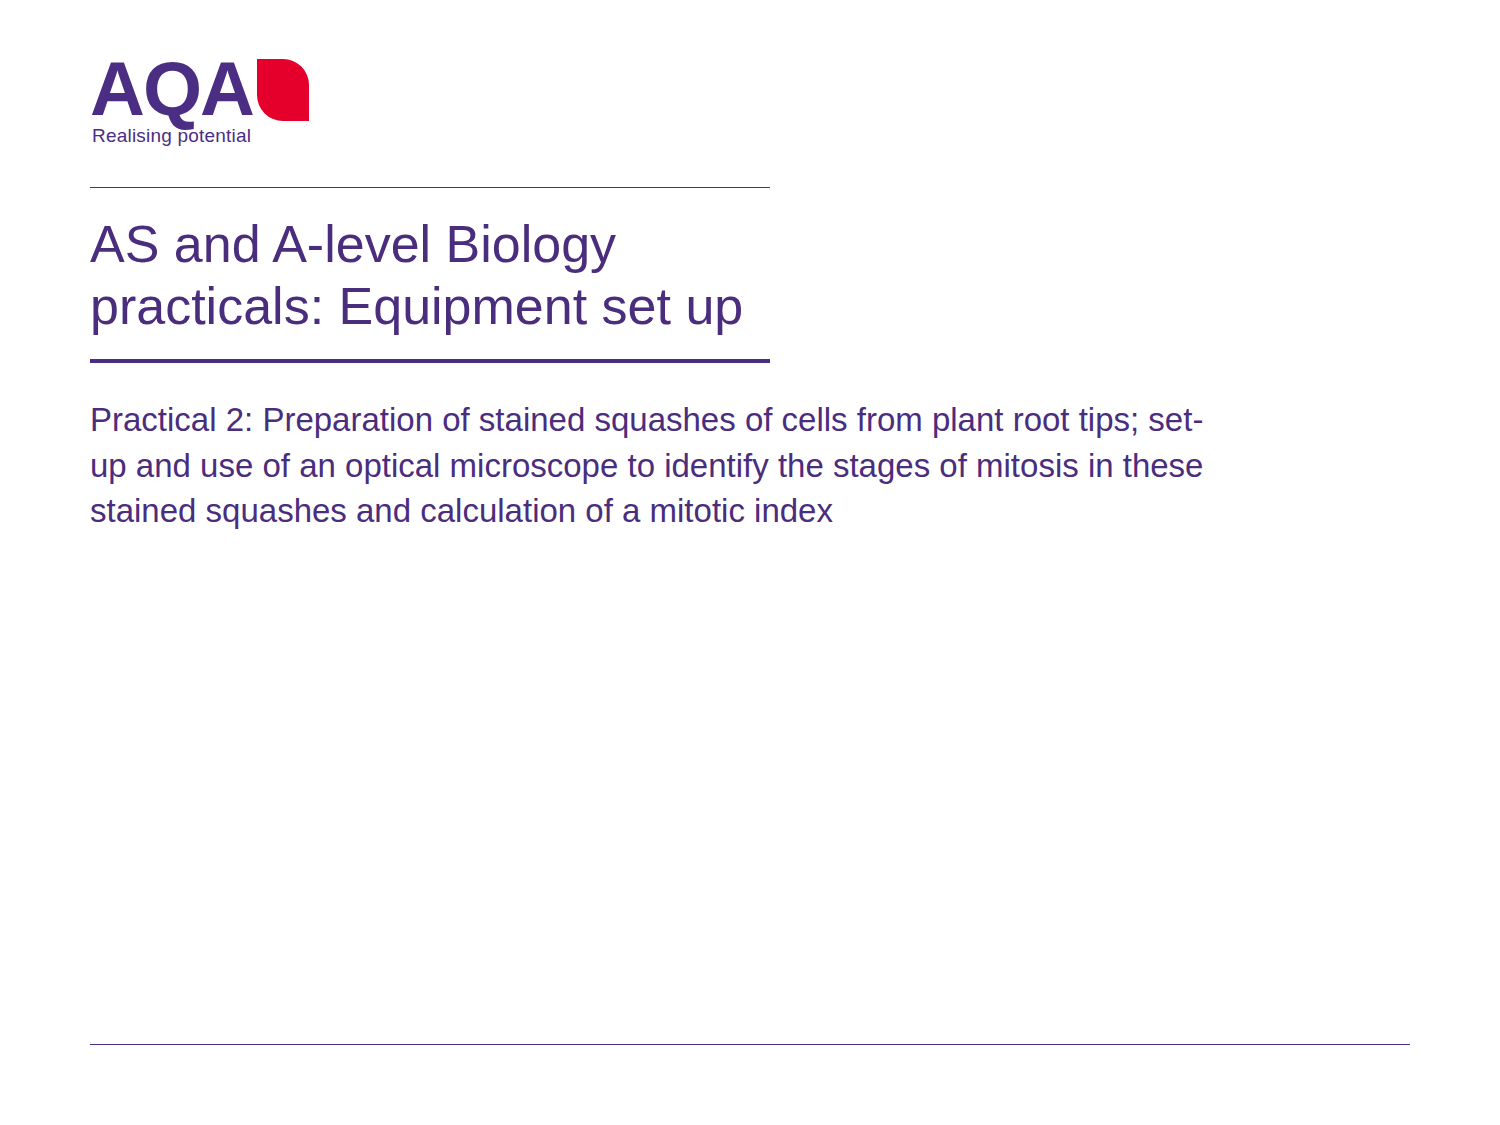AQA
Realising potential
AS and A-level Biology practicals: Equipment set up
Practical 2: Preparation of stained squashes of cells from plant root tips; set-up and use of an optical microscope to identify the stages of mitosis in these stained squashes and calculation of a mitotic index